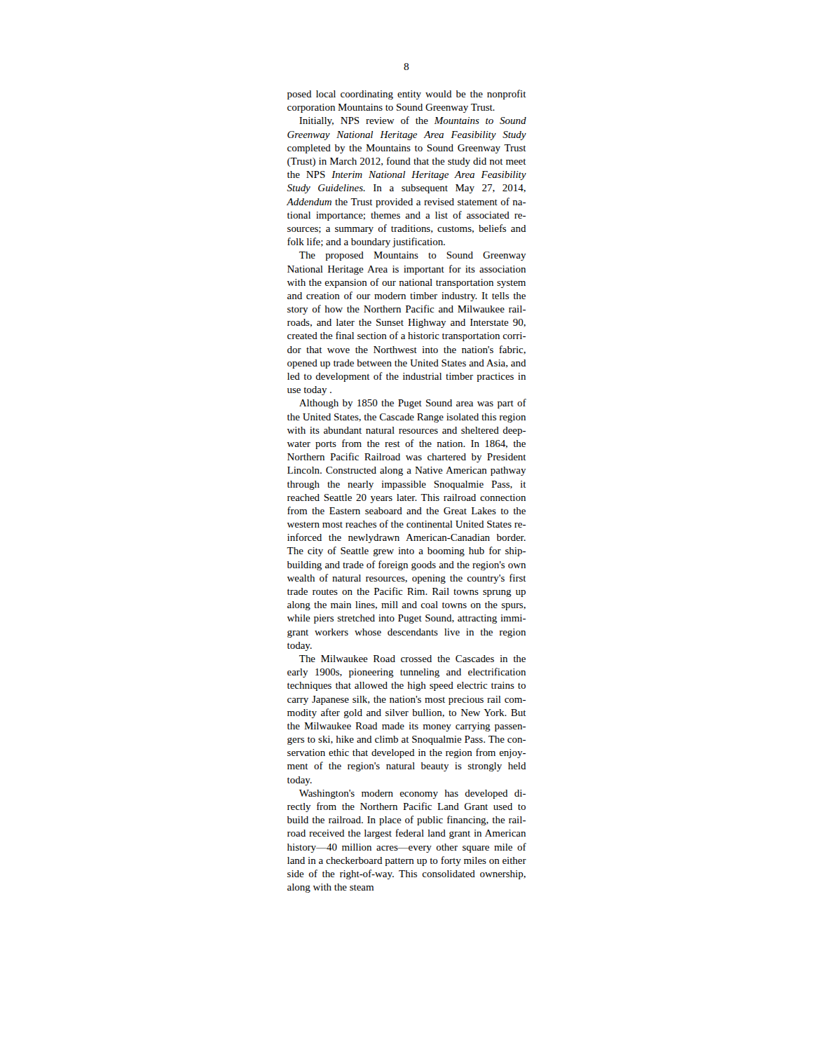8
posed local coordinating entity would be the nonprofit corporation Mountains to Sound Greenway Trust.
Initially, NPS review of the Mountains to Sound Greenway National Heritage Area Feasibility Study completed by the Mountains to Sound Greenway Trust (Trust) in March 2012, found that the study did not meet the NPS Interim National Heritage Area Feasibility Study Guidelines. In a subsequent May 27, 2014, Addendum the Trust provided a revised statement of national importance; themes and a list of associated resources; a summary of traditions, customs, beliefs and folk life; and a boundary justification.
The proposed Mountains to Sound Greenway National Heritage Area is important for its association with the expansion of our national transportation system and creation of our modern timber industry. It tells the story of how the Northern Pacific and Milwaukee railroads, and later the Sunset Highway and Interstate 90, created the final section of a historic transportation corridor that wove the Northwest into the nation's fabric, opened up trade between the United States and Asia, and led to development of the industrial timber practices in use today .
Although by 1850 the Puget Sound area was part of the United States, the Cascade Range isolated this region with its abundant natural resources and sheltered deep-water ports from the rest of the nation. In 1864, the Northern Pacific Railroad was chartered by President Lincoln. Constructed along a Native American pathway through the nearly impassible Snoqualmie Pass, it reached Seattle 20 years later. This railroad connection from the Eastern seaboard and the Great Lakes to the western most reaches of the continental United States reinforced the newlydrawn American-Canadian border. The city of Seattle grew into a booming hub for shipbuilding and trade of foreign goods and the region's own wealth of natural resources, opening the country's first trade routes on the Pacific Rim. Rail towns sprung up along the main lines, mill and coal towns on the spurs, while piers stretched into Puget Sound, attracting immigrant workers whose descendants live in the region today.
The Milwaukee Road crossed the Cascades in the early 1900s, pioneering tunneling and electrification techniques that allowed the high speed electric trains to carry Japanese silk, the nation's most precious rail commodity after gold and silver bullion, to New York. But the Milwaukee Road made its money carrying passengers to ski, hike and climb at Snoqualmie Pass. The conservation ethic that developed in the region from enjoyment of the region's natural beauty is strongly held today.
Washington's modern economy has developed directly from the Northern Pacific Land Grant used to build the railroad. In place of public financing, the railroad received the largest federal land grant in American history—40 million acres—every other square mile of land in a checkerboard pattern up to forty miles on either side of the right-of-way. This consolidated ownership, along with the steam